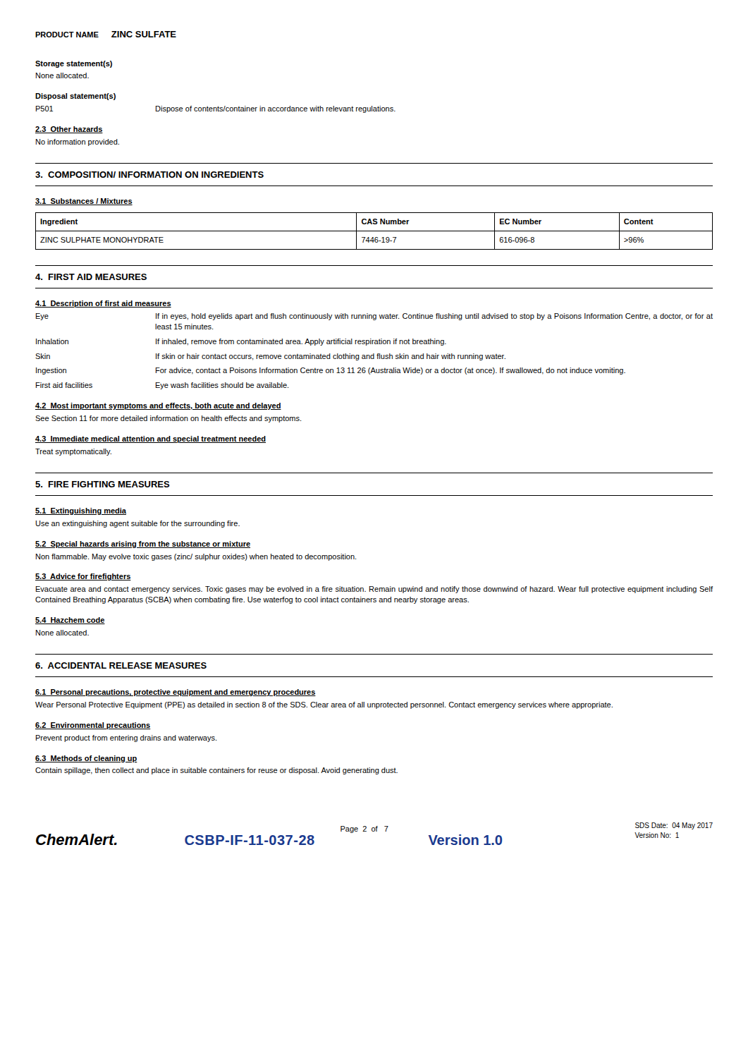PRODUCT NAME ZINC SULFATE
Storage statement(s)
None allocated.
Disposal statement(s)
P501
Dispose of contents/container in accordance with relevant regulations.
2.3 Other hazards
No information provided.
3. COMPOSITION/ INFORMATION ON INGREDIENTS
3.1 Substances / Mixtures
| Ingredient | CAS Number | EC Number | Content |
| --- | --- | --- | --- |
| ZINC SULPHATE MONOHYDRATE | 7446-19-7 | 616-096-8 | >96% |
4. FIRST AID MEASURES
4.1 Description of first aid measures
Eye
If in eyes, hold eyelids apart and flush continuously with running water. Continue flushing until advised to stop by a Poisons Information Centre, a doctor, or for at least 15 minutes.
Inhalation
If inhaled, remove from contaminated area. Apply artificial respiration if not breathing.
Skin
If skin or hair contact occurs, remove contaminated clothing and flush skin and hair with running water.
Ingestion
For advice, contact a Poisons Information Centre on 13 11 26 (Australia Wide) or a doctor (at once). If swallowed, do not induce vomiting.
First aid facilities
Eye wash facilities should be available.
4.2 Most important symptoms and effects, both acute and delayed
See Section 11 for more detailed information on health effects and symptoms.
4.3 Immediate medical attention and special treatment needed
Treat symptomatically.
5. FIRE FIGHTING MEASURES
5.1 Extinguishing media
Use an extinguishing agent suitable for the surrounding fire.
5.2 Special hazards arising from the substance or mixture
Non flammable. May evolve toxic gases (zinc/ sulphur oxides) when heated to decomposition.
5.3 Advice for firefighters
Evacuate area and contact emergency services. Toxic gases may be evolved in a fire situation. Remain upwind and notify those downwind of hazard. Wear full protective equipment including Self Contained Breathing Apparatus (SCBA) when combating fire. Use waterfog to cool intact containers and nearby storage areas.
5.4 Hazchem code
None allocated.
6. ACCIDENTAL RELEASE MEASURES
6.1 Personal precautions, protective equipment and emergency procedures
Wear Personal Protective Equipment (PPE) as detailed in section 8 of the SDS. Clear area of all unprotected personnel. Contact emergency services where appropriate.
6.2 Environmental precautions
Prevent product from entering drains and waterways.
6.3 Methods of cleaning up
Contain spillage, then collect and place in suitable containers for reuse or disposal. Avoid generating dust.
Chem Alert.
CSBP-IF-11-037-28
Page 2 of 7
Version 1.0
SDS Date: 04 May 2017
Version No: 1